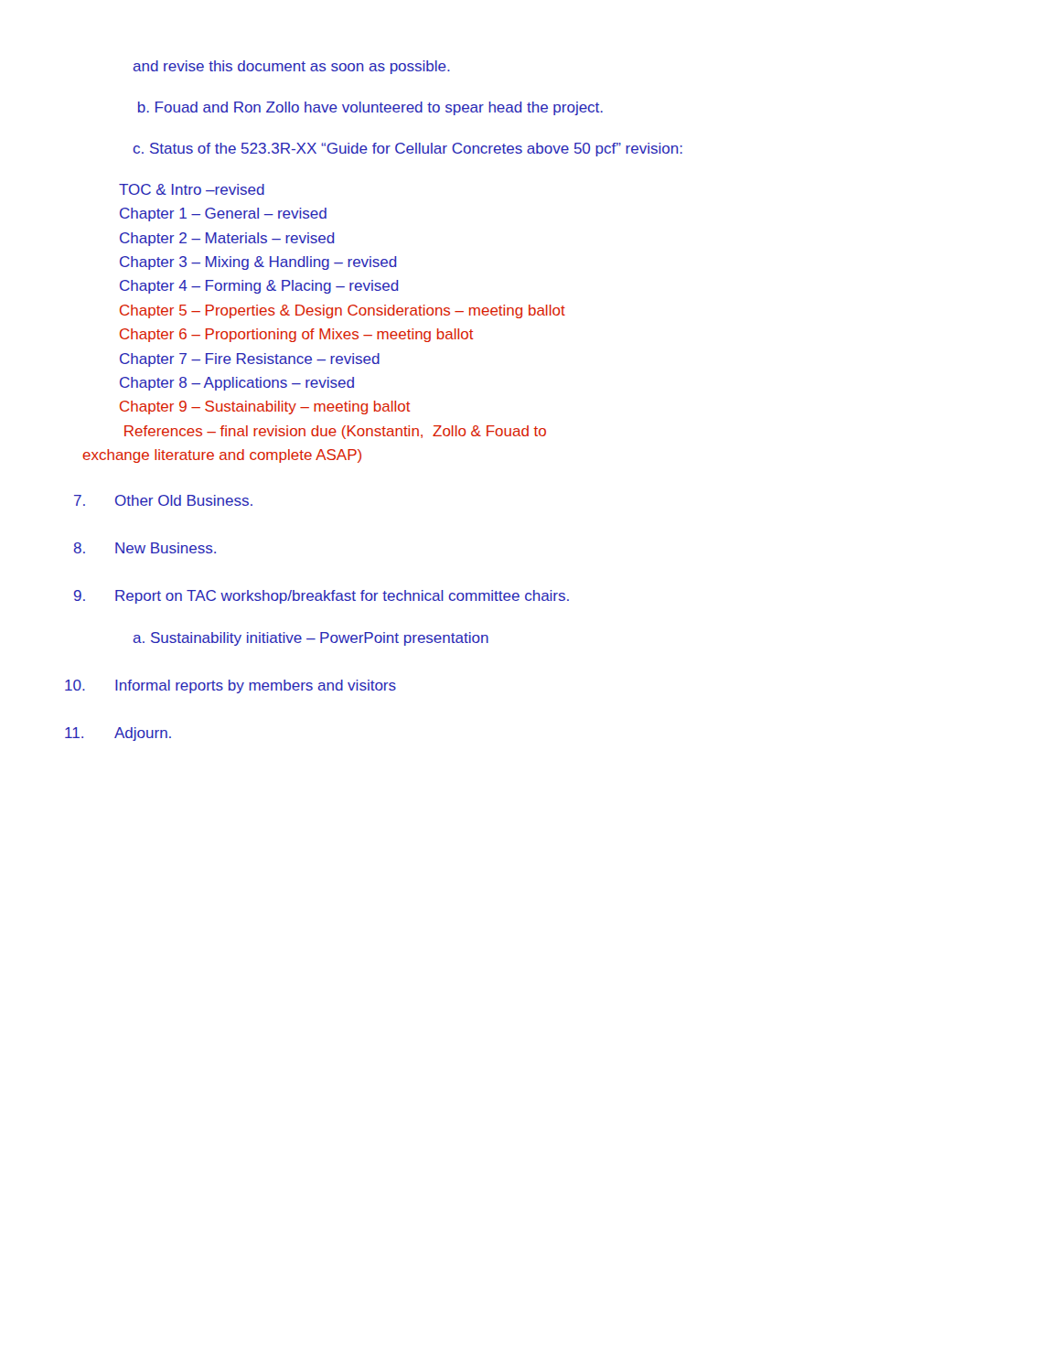and revise this document as soon as possible.
b. Fouad and Ron Zollo have volunteered to spear head the project.
c. Status of the 523.3R-XX “Guide for Cellular Concretes above 50 pcf” revision:
TOC & Intro –revised
Chapter 1 – General – revised
Chapter 2 – Materials – revised
Chapter 3 – Mixing & Handling – revised
Chapter 4 – Forming & Placing – revised
Chapter 5 – Properties & Design Considerations – meeting ballot
Chapter 6 – Proportioning of Mixes – meeting ballot
Chapter 7 – Fire Resistance – revised
Chapter 8 – Applications – revised
Chapter 9 – Sustainability – meeting ballot
References – final revision due (Konstantin, Zollo & Fouad to
exchange literature and complete ASAP)
Other Old Business.
New Business.
Report on TAC workshop/breakfast for technical committee chairs.
a. Sustainability initiative – PowerPoint presentation
Informal reports by members and visitors
Adjourn.